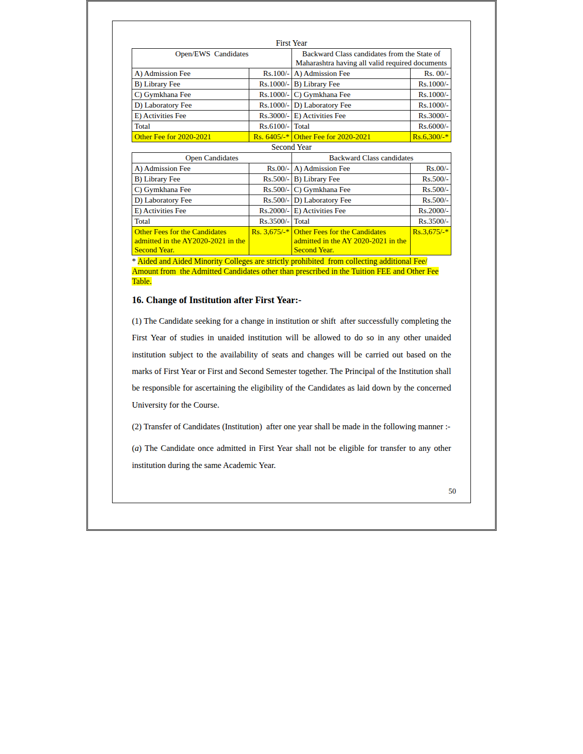| First Year |
| Open/EWS Candidates | Backward Class candidates from the State of Maharashtra having all valid required documents |
| A) Admission Fee | Rs.100/- | A) Admission Fee | Rs. 00/- |
| B) Library Fee | Rs.1000/- | B) Library Fee | Rs.1000/- |
| C) Gymkhana Fee | Rs.1000/- | C) Gymkhana Fee | Rs.1000/- |
| D) Laboratory Fee | Rs.1000/- | D) Laboratory Fee | Rs.1000/- |
| E) Activities Fee | Rs.3000/- | E) Activities Fee | Rs.3000/- |
| Total | Rs.6100/- | Total | Rs.6000/- |
| Other Fee for 2020-2021 | Rs. 6405/-* | Other Fee for 2020-2021 | Rs.6,300/-* |
| Second Year |
| Open Candidates | Backward Class candidates |
| A) Admission Fee | Rs.00/- | A) Admission Fee | Rs.00/- |
| B) Library Fee | Rs.500/- | B) Library Fee | Rs.500/- |
| C) Gymkhana Fee | Rs.500/- | C) Gymkhana Fee | Rs.500/- |
| D) Laboratory Fee | Rs.500/- | D) Laboratory Fee | Rs.500/- |
| E) Activities Fee | Rs.2000/- | E) Activities Fee | Rs.2000/- |
| Total | Rs.3500/- | Total | Rs.3500/- |
| Other Fees for the Candidates admitted in the AY2020-2021 in the Second Year. | Rs. 3,675/-* | Other Fees for the Candidates admitted in the AY 2020-2021 in the Second Year. | Rs.3,675/-* |
* Aided and Aided Minority Colleges are strictly prohibited from collecting additional Fee/ Amount from the Admitted Candidates other than prescribed in the Tuition FEE and Other Fee Table.
16. Change of Institution after First Year:-
(1) The Candidate seeking for a change in institution or shift after successfully completing the First Year of studies in unaided institution will be allowed to do so in any other unaided institution subject to the availability of seats and changes will be carried out based on the marks of First Year or First and Second Semester together. The Principal of the Institution shall be responsible for ascertaining the eligibility of the Candidates as laid down by the concerned University for the Course.
(2) Transfer of Candidates (Institution) after one year shall be made in the following manner :-
(a) The Candidate once admitted in First Year shall not be eligible for transfer to any other institution during the same Academic Year.
50